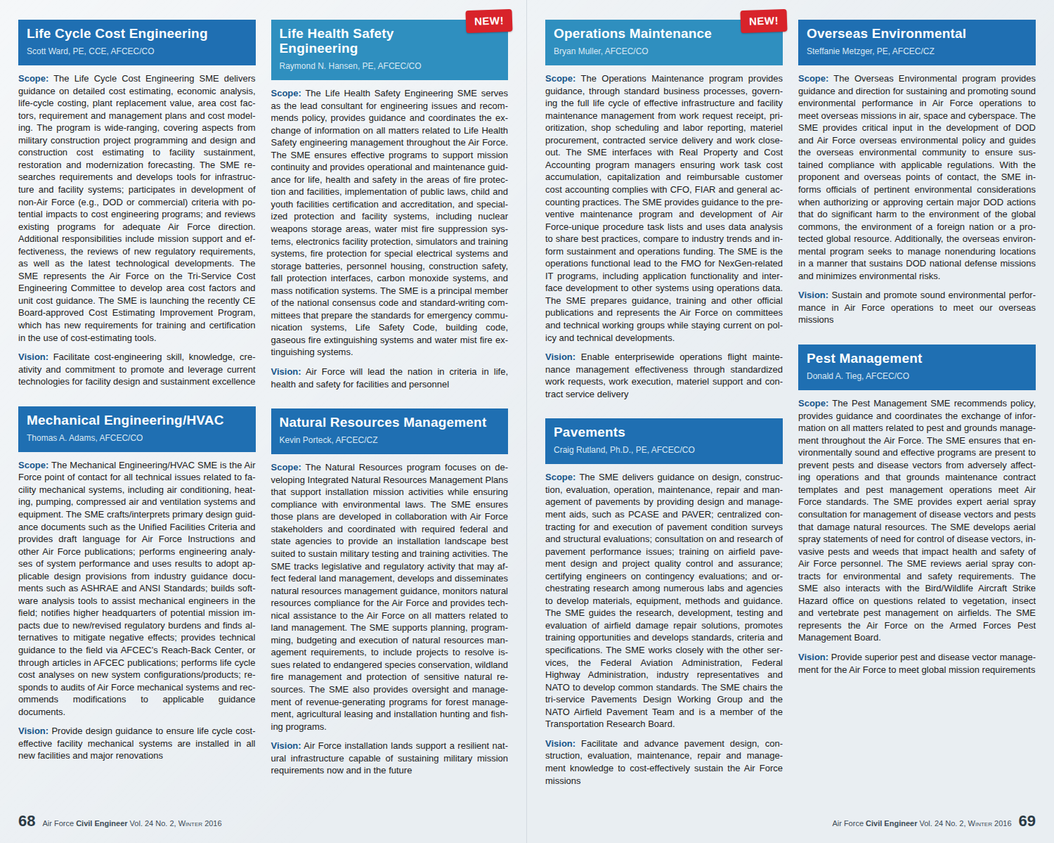Life Cycle Cost Engineering
Scott Ward, PE, CCE, AFCEC/CO
Scope: The Life Cycle Cost Engineering SME delivers guidance on detailed cost estimating, economic analysis, life-cycle costing, plant replacement value, area cost factors, requirement and management plans and cost modeling. The program is wide-ranging, covering aspects from military construction project programming and design and construction cost estimating to facility sustainment, restoration and modernization forecasting. The SME researches requirements and develops tools for infrastructure and facility systems; participates in development of non-Air Force (e.g., DOD or commercial) criteria with potential impacts to cost engineering programs; and reviews existing programs for adequate Air Force direction. Additional responsibilities include mission support and effectiveness, the reviews of new regulatory requirements, as well as the latest technological developments. The SME represents the Air Force on the Tri-Service Cost Engineering Committee to develop area cost factors and unit cost guidance. The SME is launching the recently CE Board-approved Cost Estimating Improvement Program, which has new requirements for training and certification in the use of cost-estimating tools.
Vision: Facilitate cost-engineering skill, knowledge, creativity and commitment to promote and leverage current technologies for facility design and sustainment excellence
Mechanical Engineering/HVAC
Thomas A. Adams, AFCEC/CO
Scope: The Mechanical Engineering/HVAC SME is the Air Force point of contact for all technical issues related to facility mechanical systems, including air conditioning, heating, pumping, compressed air and ventilation systems and equipment. The SME crafts/interprets primary design guidance documents such as the Unified Facilities Criteria and provides draft language for Air Force Instructions and other Air Force publications; performs engineering analyses of system performance and uses results to adopt applicable design provisions from industry guidance documents such as ASHRAE and ANSI Standards; builds software analysis tools to assist mechanical engineers in the field; notifies higher headquarters of potential mission impacts due to new/revised regulatory burdens and finds alternatives to mitigate negative effects; provides technical guidance to the field via AFCEC's Reach-Back Center, or through articles in AFCEC publications; performs life cycle cost analyses on new system configurations/products; responds to audits of Air Force mechanical systems and recommends modifications to applicable guidance documents.
Vision: Provide design guidance to ensure life cycle cost-effective facility mechanical systems are installed in all new facilities and major renovations
NEW!
Life Health Safety
Engineering
Raymond N. Hansen, PE, AFCEC/CO
Scope: The Life Health Safety Engineering SME serves as the lead consultant for engineering issues and recommends policy, provides guidance and coordinates the exchange of information on all matters related to Life Health Safety engineering management throughout the Air Force. The SME ensures effective programs to support mission continuity and provides operational and maintenance guidance for life, health and safety in the areas of fire protection and facilities, implementation of public laws, child and youth facilities certification and accreditation, and specialized protection and facility systems, including nuclear weapons storage areas, water mist fire suppression systems, electronics facility protection, simulators and training systems, fire protection for special electrical systems and storage batteries, personnel housing, construction safety, fall protection interfaces, carbon monoxide systems, and mass notification systems. The SME is a principal member of the national consensus code and standard-writing committees that prepare the standards for emergency communication systems, Life Safety Code, building code, gaseous fire extinguishing systems and water mist fire extinguishing systems.
Vision: Air Force will lead the nation in criteria in life, health and safety for facilities and personnel
Natural Resources Management
Kevin Porteck, AFCEC/CZ
Scope: The Natural Resources program focuses on developing Integrated Natural Resources Management Plans that support installation mission activities while ensuring compliance with environmental laws. The SME ensures those plans are developed in collaboration with Air Force stakeholders and coordinated with required federal and state agencies to provide an installation landscape best suited to sustain military testing and training activities. The SME tracks legislative and regulatory activity that may affect federal land management, develops and disseminates natural resources management guidance, monitors natural resources compliance for the Air Force and provides technical assistance to the Air Force on all matters related to land management. The SME supports planning, programming, budgeting and execution of natural resources management requirements, to include projects to resolve issues related to endangered species conservation, wildland fire management and protection of sensitive natural resources. The SME also provides oversight and management of revenue-generating programs for forest management, agricultural leasing and installation hunting and fishing programs.
Vision: Air Force installation lands support a resilient natural infrastructure capable of sustaining military mission requirements now and in the future
68 Air Force Civil Engineer Vol. 24 No. 2, Winter 2016
NEW!
Operations Maintenance
Bryan Muller, AFCEC/CO
Scope: The Operations Maintenance program provides guidance, through standard business processes, governing the full life cycle of effective infrastructure and facility maintenance management from work request receipt, prioritization, shop scheduling and labor reporting, materiel procurement, contracted service delivery and work closeout. The SME interfaces with Real Property and Cost Accounting program managers ensuring work task cost accumulation, capitalization and reimbursable customer cost accounting complies with CFO, FIAR and general accounting practices. The SME provides guidance to the preventive maintenance program and development of Air Force-unique procedure task lists and uses data analysis to share best practices, compare to industry trends and inform sustainment and operations funding. The SME is the operations functional lead to the FMO for NexGen-related IT programs, including application functionality and interface development to other systems using operations data. The SME prepares guidance, training and other official publications and represents the Air Force on committees and technical working groups while staying current on policy and technical developments.
Vision: Enable enterprisewide operations flight maintenance management effectiveness through standardized work requests, work execution, materiel support and contract service delivery
Pavements
Craig Rutland, Ph.D., PE, AFCEC/CO
Scope: The SME delivers guidance on design, construction, evaluation, operation, maintenance, repair and management of pavements by providing design and management aids, such as PCASE and PAVER; centralized contracting for and execution of pavement condition surveys and structural evaluations; consultation on and research of pavement performance issues; training on airfield pavement design and project quality control and assurance; certifying engineers on contingency evaluations; and orchestrating research among numerous labs and agencies to develop materials, equipment, methods and guidance. The SME guides the research, development, testing and evaluation of airfield damage repair solutions, promotes training opportunities and develops standards, criteria and specifications. The SME works closely with the other services, the Federal Aviation Administration, Federal Highway Administration, industry representatives and NATO to develop common standards. The SME chairs the tri-service Pavements Design Working Group and the NATO Airfield Pavement Team and is a member of the Transportation Research Board.
Vision: Facilitate and advance pavement design, construction, evaluation, maintenance, repair and management knowledge to cost-effectively sustain the Air Force missions
Overseas Environmental
Steffanie Metzger, PE, AFCEC/CZ
Scope: The Overseas Environmental program provides guidance and direction for sustaining and promoting sound environmental performance in Air Force operations to meet overseas missions in air, space and cyberspace. The SME provides critical input in the development of DOD and Air Force overseas environmental policy and guides the overseas environmental community to ensure sustained compliance with applicable regulations. With the proponent and overseas points of contact, the SME informs officials of pertinent environmental considerations when authorizing or approving certain major DOD actions that do significant harm to the environment of the global commons, the environment of a foreign nation or a protected global resource. Additionally, the overseas environmental program seeks to manage nonenduring locations in a manner that sustains DOD national defense missions and minimizes environmental risks.
Vision: Sustain and promote sound environmental performance in Air Force operations to meet our overseas missions
Pest Management
Donald A. Tieg, AFCEC/CO
Scope: The Pest Management SME recommends policy, provides guidance and coordinates the exchange of information on all matters related to pest and grounds management throughout the Air Force. The SME ensures that environmentally sound and effective programs are present to prevent pests and disease vectors from adversely affecting operations and that grounds maintenance contract templates and pest management operations meet Air Force standards. The SME provides expert aerial spray consultation for management of disease vectors and pests that damage natural resources. The SME develops aerial spray statements of need for control of disease vectors, invasive pests and weeds that impact health and safety of Air Force personnel. The SME reviews aerial spray contracts for environmental and safety requirements. The SME also interacts with the Bird/Wildlife Aircraft Strike Hazard office on questions related to vegetation, insect and vertebrate pest management on airfields. The SME represents the Air Force on the Armed Forces Pest Management Board.
Vision: Provide superior pest and disease vector management for the Air Force to meet global mission requirements
Air Force Civil Engineer Vol. 24 No. 2, Winter 2016 69